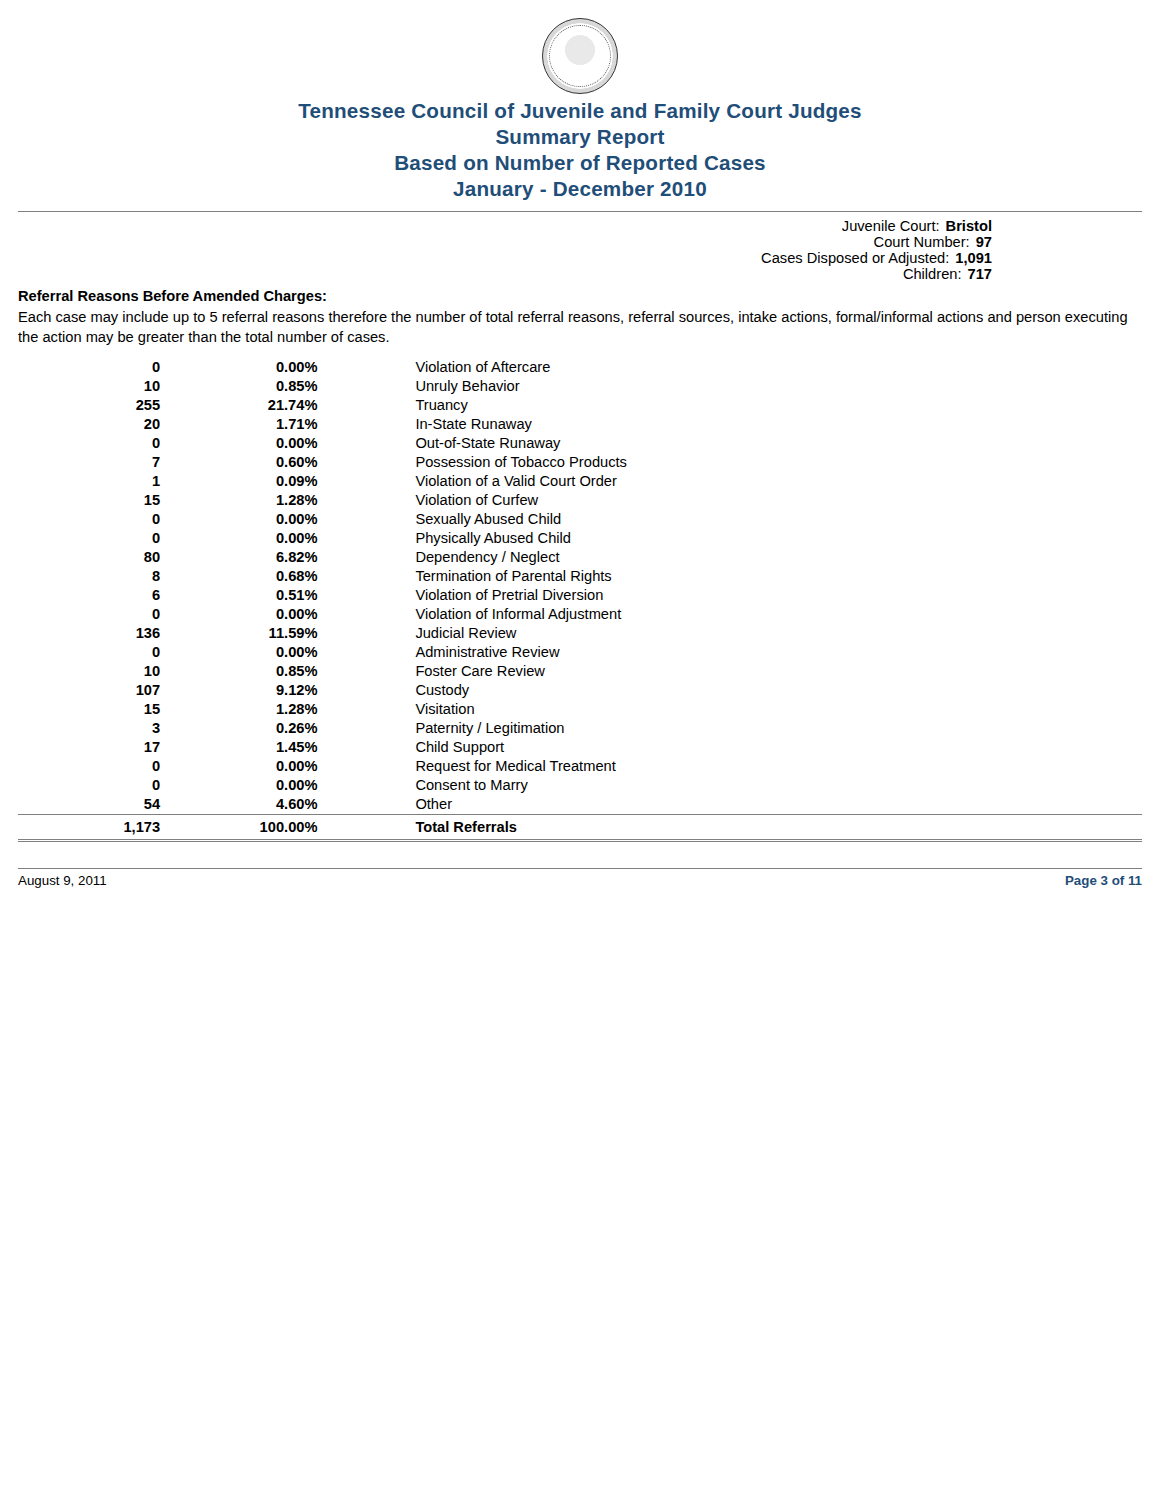Tennessee Council of Juvenile and Family Court Judges
Summary Report
Based on Number of Reported Cases
January - December 2010
Juvenile Court: Bristol
Court Number: 97
Cases Disposed or Adjusted: 1,091
Children: 717
Referral Reasons Before Amended Charges:
Each case may include up to 5 referral reasons therefore the number of total referral reasons, referral sources, intake actions, formal/informal actions and person executing the action may be greater than the total number of cases.
| 0 | 0.00% | | Violation of Aftercare |
| 10 | 0.85% | | Unruly Behavior |
| 255 | 21.74% | | Truancy |
| 20 | 1.71% | | In-State Runaway |
| 0 | 0.00% | | Out-of-State Runaway |
| 7 | 0.60% | | Possession of Tobacco Products |
| 1 | 0.09% | | Violation of a Valid Court Order |
| 15 | 1.28% | | Violation of Curfew |
| 0 | 0.00% | | Sexually Abused Child |
| 0 | 0.00% | | Physically Abused Child |
| 80 | 6.82% | | Dependency / Neglect |
| 8 | 0.68% | | Termination of Parental Rights |
| 6 | 0.51% | | Violation of Pretrial Diversion |
| 0 | 0.00% | | Violation of Informal Adjustment |
| 136 | 11.59% | | Judicial Review |
| 0 | 0.00% | | Administrative Review |
| 10 | 0.85% | | Foster Care Review |
| 107 | 9.12% | | Custody |
| 15 | 1.28% | | Visitation |
| 3 | 0.26% | | Paternity / Legitimation |
| 17 | 1.45% | | Child Support |
| 0 | 0.00% | | Request for Medical Treatment |
| 0 | 0.00% | | Consent to Marry |
| 54 | 4.60% | | Other |
| 1,173 | 100.00% | | Total Referrals |
August 9, 2011
Page 3 of 11